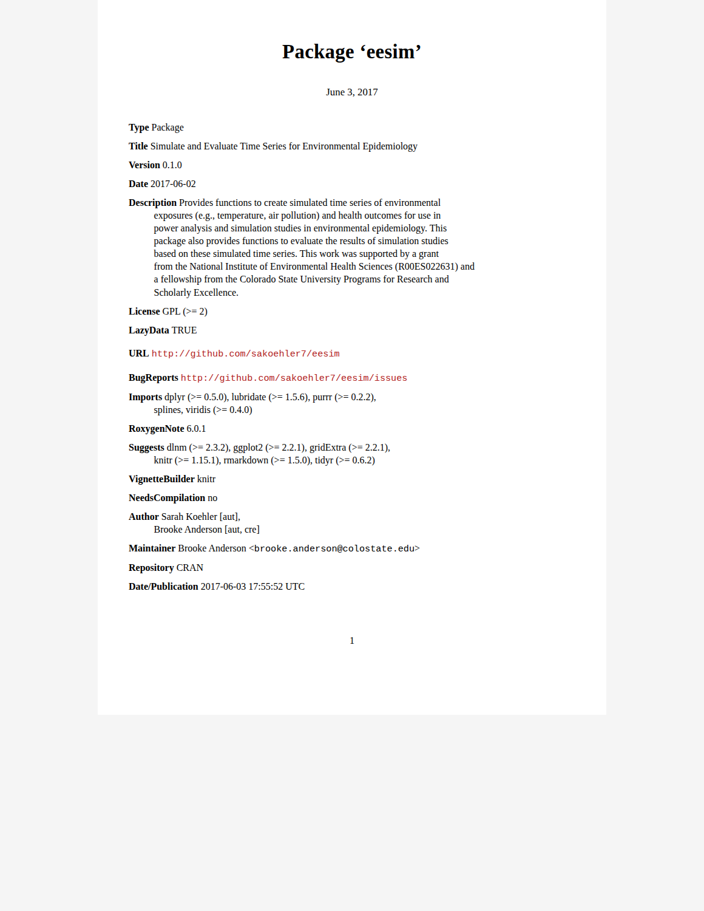Package ‘eesim’
June 3, 2017
Type
Package
Title
Simulate and Evaluate Time Series for Environmental Epidemiology
Version
0.1.0
Date
2017-06-02
Description
Provides functions to create simulated time series of environmental
exposures (e.g., temperature, air pollution) and health outcomes for use in
power analysis and simulation studies in environmental epidemiology. This
package also provides functions to evaluate the results of simulation studies
based on these simulated time series. This work was supported by a grant
from the National Institute of Environmental Health Sciences (R00ES022631) and
a fellowship from the Colorado State University Programs for Research and
Scholarly Excellence.
License
GPL (>= 2)
LazyData
TRUE
URL
http://github.com/sakoehler7/eesim
BugReports
http://github.com/sakoehler7/eesim/issues
Imports
dplyr (>= 0.5.0), lubridate (>= 1.5.6), purrr (>= 0.2.2),
splines, viridis (>= 0.4.0)
RoxygenNote
6.0.1
Suggests
dlnm (>= 2.3.2), ggplot2 (>= 2.2.1), gridExtra (>= 2.2.1),
knitr (>= 1.15.1), rmarkdown (>= 1.5.0), tidyr (>= 0.6.2)
VignetteBuilder
knitr
NeedsCompilation
no
Author
Sarah Koehler [aut],
Brooke Anderson [aut, cre]
Maintainer
Brooke Anderson <brooke.anderson@colostate.edu>
Repository
CRAN
Date/Publication
2017-06-03 17:55:52 UTC
1